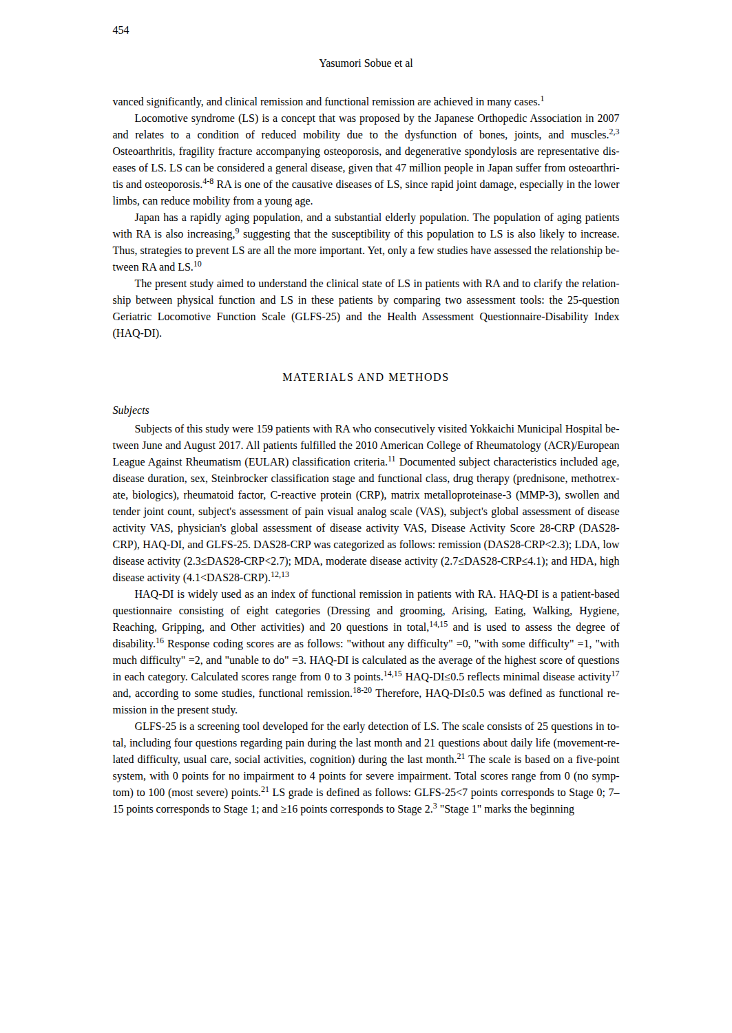454
Yasumori Sobue et al
vanced significantly, and clinical remission and functional remission are achieved in many cases.1
Locomotive syndrome (LS) is a concept that was proposed by the Japanese Orthopedic Association in 2007 and relates to a condition of reduced mobility due to the dysfunction of bones, joints, and muscles.2,3 Osteoarthritis, fragility fracture accompanying osteoporosis, and degenerative spondylosis are representative diseases of LS. LS can be considered a general disease, given that 47 million people in Japan suffer from osteoarthritis and osteoporosis.4-8 RA is one of the causative diseases of LS, since rapid joint damage, especially in the lower limbs, can reduce mobility from a young age.
Japan has a rapidly aging population, and a substantial elderly population. The population of aging patients with RA is also increasing,9 suggesting that the susceptibility of this population to LS is also likely to increase. Thus, strategies to prevent LS are all the more important. Yet, only a few studies have assessed the relationship between RA and LS.10
The present study aimed to understand the clinical state of LS in patients with RA and to clarify the relationship between physical function and LS in these patients by comparing two assessment tools: the 25-question Geriatric Locomotive Function Scale (GLFS-25) and the Health Assessment Questionnaire-Disability Index (HAQ-DI).
MATERIALS AND METHODS
Subjects
Subjects of this study were 159 patients with RA who consecutively visited Yokkaichi Municipal Hospital between June and August 2017. All patients fulfilled the 2010 American College of Rheumatology (ACR)/European League Against Rheumatism (EULAR) classification criteria.11 Documented subject characteristics included age, disease duration, sex, Steinbrocker classification stage and functional class, drug therapy (prednisone, methotrexate, biologics), rheumatoid factor, C-reactive protein (CRP), matrix metalloproteinase-3 (MMP-3), swollen and tender joint count, subject's assessment of pain visual analog scale (VAS), subject's global assessment of disease activity VAS, physician's global assessment of disease activity VAS, Disease Activity Score 28-CRP (DAS28-CRP), HAQ-DI, and GLFS-25. DAS28-CRP was categorized as follows: remission (DAS28-CRP<2.3); LDA, low disease activity (2.3≤DAS28-CRP<2.7); MDA, moderate disease activity (2.7≤DAS28-CRP≤4.1); and HDA, high disease activity (4.1<DAS28-CRP).12,13
HAQ-DI is widely used as an index of functional remission in patients with RA. HAQ-DI is a patient-based questionnaire consisting of eight categories (Dressing and grooming, Arising, Eating, Walking, Hygiene, Reaching, Gripping, and Other activities) and 20 questions in total,14,15 and is used to assess the degree of disability.16 Response coding scores are as follows: "without any difficulty" =0, "with some difficulty" =1, "with much difficulty" =2, and "unable to do" =3. HAQ-DI is calculated as the average of the highest score of questions in each category. Calculated scores range from 0 to 3 points.14,15 HAQ-DI≤0.5 reflects minimal disease activity17 and, according to some studies, functional remission.18-20 Therefore, HAQ-DI≤0.5 was defined as functional remission in the present study.
GLFS-25 is a screening tool developed for the early detection of LS. The scale consists of 25 questions in total, including four questions regarding pain during the last month and 21 questions about daily life (movement-related difficulty, usual care, social activities, cognition) during the last month.21 The scale is based on a five-point system, with 0 points for no impairment to 4 points for severe impairment. Total scores range from 0 (no symptom) to 100 (most severe) points.21 LS grade is defined as follows: GLFS-25<7 points corresponds to Stage 0; 7–15 points corresponds to Stage 1; and ≥16 points corresponds to Stage 2.3 "Stage 1" marks the beginning